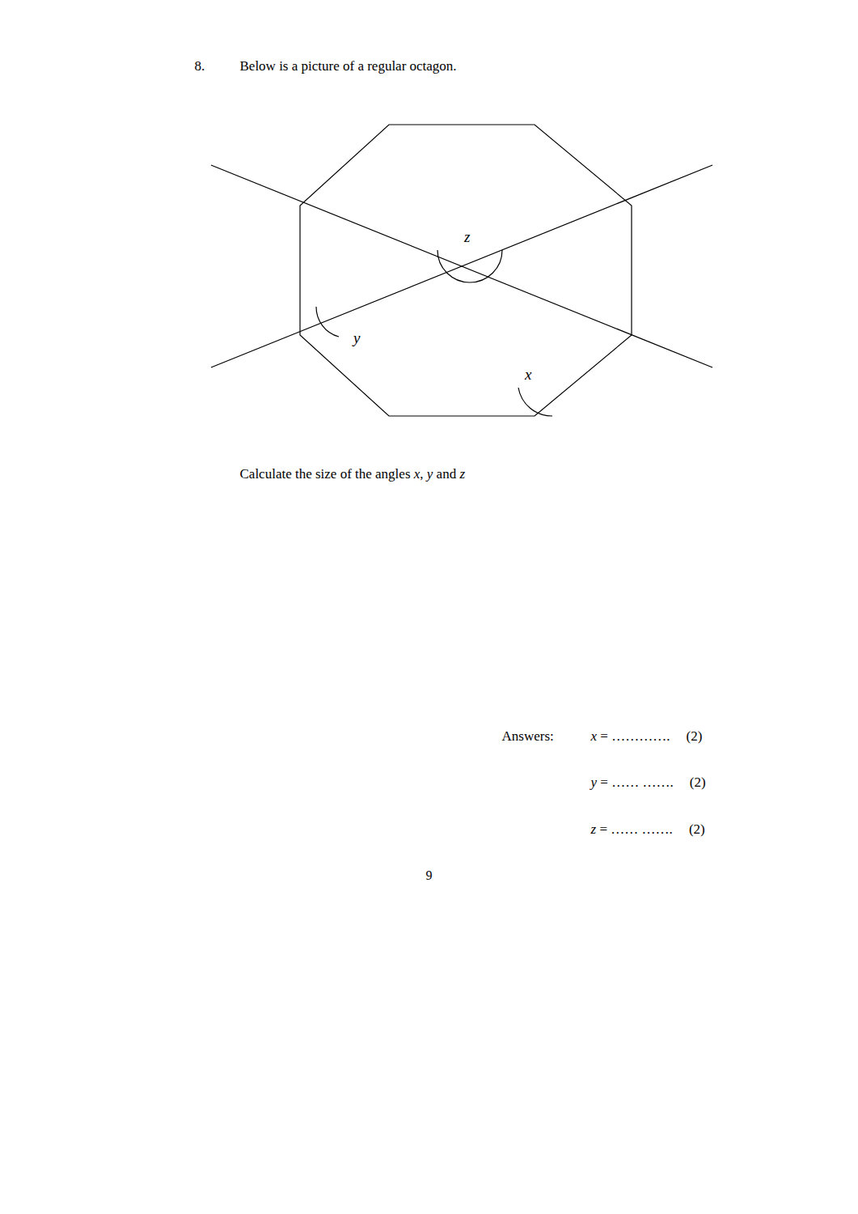8.
Below is a picture of a regular octagon.
z y x
Calculate the size of the angles x, y and z
Answers:
x = ………….
(2)
y = …… …….
(2)
z = …… …….
(2)
9